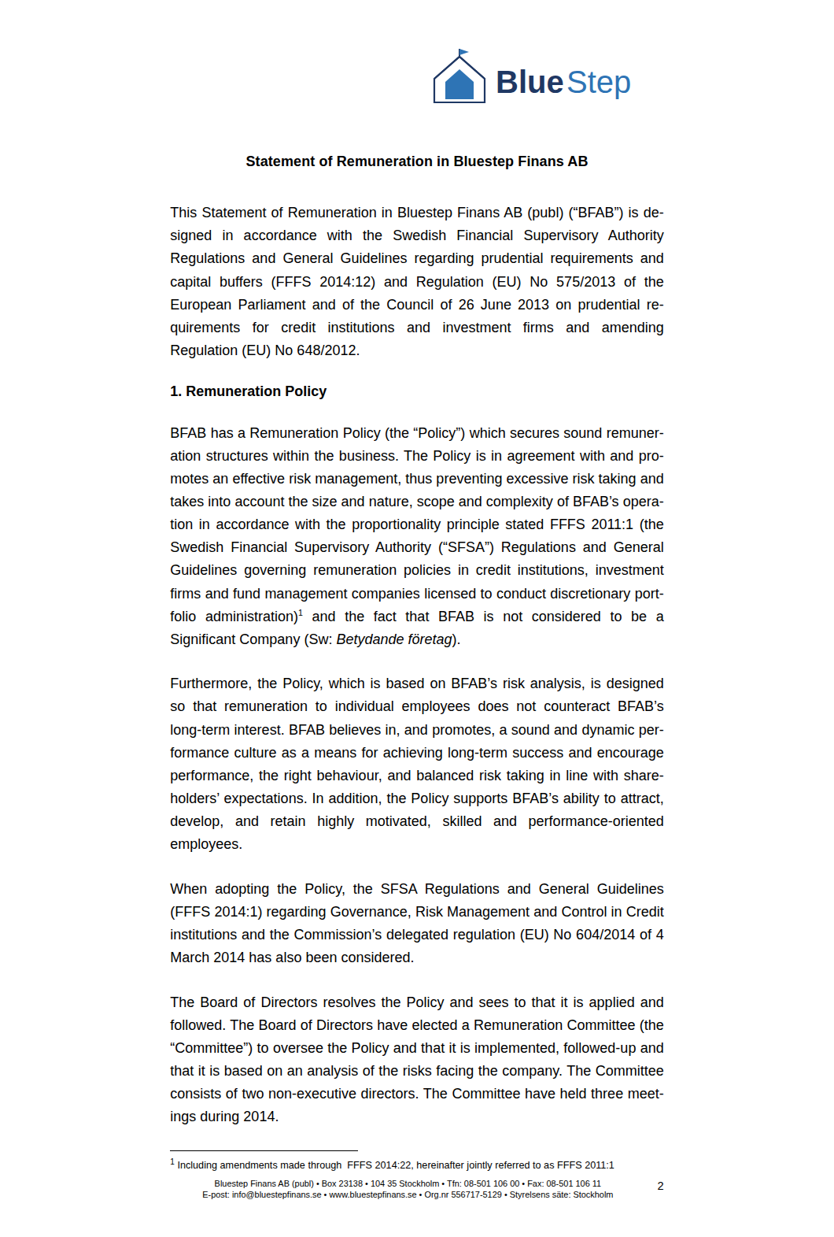Blue Step
Statement of Remuneration in Bluestep Finans AB
This Statement of Remuneration in Bluestep Finans AB (publ) (“BFAB”) is designed in accordance with the Swedish Financial Supervisory Authority Regulations and General Guidelines regarding prudential requirements and capital buffers (FFFS 2014:12) and Regulation (EU) No 575/2013 of the European Parliament and of the Council of 26 June 2013 on prudential requirements for credit institutions and investment firms and amending Regulation (EU) No 648/2012.
1. Remuneration Policy
BFAB has a Remuneration Policy (the “Policy”) which secures sound remuneration structures within the business. The Policy is in agreement with and promotes an effective risk management, thus preventing excessive risk taking and takes into account the size and nature, scope and complexity of BFAB’s operation in accordance with the proportionality principle stated FFFS 2011:1 (the Swedish Financial Supervisory Authority (“SFSA”) Regulations and General Guidelines governing remuneration policies in credit institutions, investment firms and fund management companies licensed to conduct discretionary portfolio administration)1 and the fact that BFAB is not considered to be a Significant Company (Sw: Betydande företag).
Furthermore, the Policy, which is based on BFAB’s risk analysis, is designed so that remuneration to individual employees does not counteract BFAB’s long-term interest. BFAB believes in, and promotes, a sound and dynamic performance culture as a means for achieving long-term success and encourage performance, the right behaviour, and balanced risk taking in line with shareholders’ expectations. In addition, the Policy supports BFAB’s ability to attract, develop, and retain highly motivated, skilled and performance-oriented employees.
When adopting the Policy, the SFSA Regulations and General Guidelines (FFFS 2014:1) regarding Governance, Risk Management and Control in Credit institutions and the Commission’s delegated regulation (EU) No 604/2014 of 4 March 2014 has also been considered.
The Board of Directors resolves the Policy and sees to that it is applied and followed. The Board of Directors have elected a Remuneration Committee (the “Committee”) to oversee the Policy and that it is implemented, followed-up and that it is based on an analysis of the risks facing the company. The Committee consists of two non-executive directors. The Committee have held three meetings during 2014.
1 Including amendments made through FFFS 2014:22, hereinafter jointly referred to as FFFS 2011:1
Bluestep Finans AB (publ) • Box 23138 • 104 35 Stockholm • Tfn: 08-501 106 00 • Fax: 08-501 106 11
E-post: info@bluestepfinans.se • www.bluestepfinans.se • Org.nr 556717-5129 • Styrelsens säte: Stockholm
2